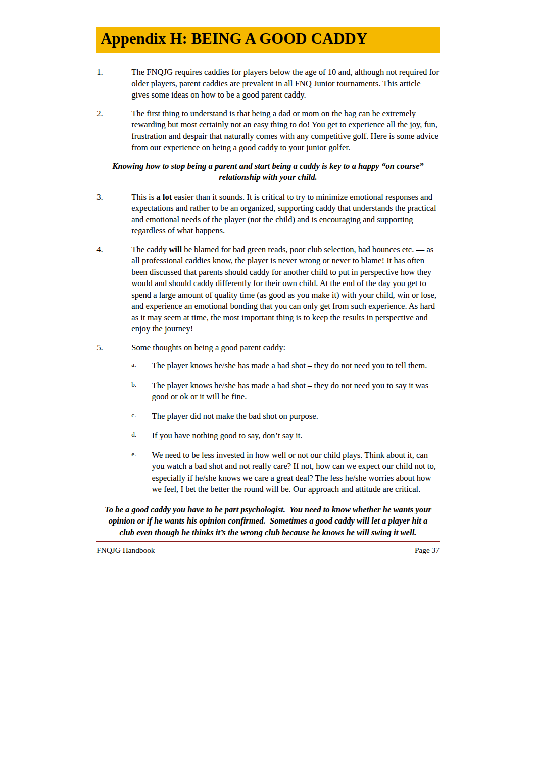Appendix H: BEING A GOOD CADDY
1.
The FNQJG requires caddies for players below the age of 10 and, although not required for older players, parent caddies are prevalent in all FNQ Junior tournaments. This article gives some ideas on how to be a good parent caddy.
2.
The first thing to understand is that being a dad or mom on the bag can be extremely rewarding but most certainly not an easy thing to do! You get to experience all the joy, fun, frustration and despair that naturally comes with any competitive golf. Here is some advice from our experience on being a good caddy to your junior golfer.
Knowing how to stop being a parent and start being a caddy is key to a happy “on course” relationship with your child.
3.
This is a lot easier than it sounds. It is critical to try to minimize emotional responses and expectations and rather to be an organized, supporting caddy that understands the practical and emotional needs of the player (not the child) and is encouraging and supporting regardless of what happens.
4.
The caddy will be blamed for bad green reads, poor club selection, bad bounces etc. — as all professional caddies know, the player is never wrong or never to blame! It has often been discussed that parents should caddy for another child to put in perspective how they would and should caddy differently for their own child. At the end of the day you get to spend a large amount of quality time (as good as you make it) with your child, win or lose, and experience an emotional bonding that you can only get from such experience. As hard as it may seem at time, the most important thing is to keep the results in perspective and enjoy the journey!
5.
Some thoughts on being a good parent caddy:
a. The player knows he/she has made a bad shot – they do not need you to tell them.
b. The player knows he/she has made a bad shot – they do not need you to say it was good or ok or it will be fine.
c. The player did not make the bad shot on purpose.
d. If you have nothing good to say, don’t say it.
e. We need to be less invested in how well or not our child plays. Think about it, can you watch a bad shot and not really care? If not, how can we expect our child not to, especially if he/she knows we care a great deal? The less he/she worries about how we feel, I bet the better the round will be. Our approach and attitude are critical.
To be a good caddy you have to be part psychologist. You need to know whether he wants your opinion or if he wants his opinion confirmed. Sometimes a good caddy will let a player hit a club even though he thinks it’s the wrong club because he knows he will swing it well.
FNQJG Handbook Page 37